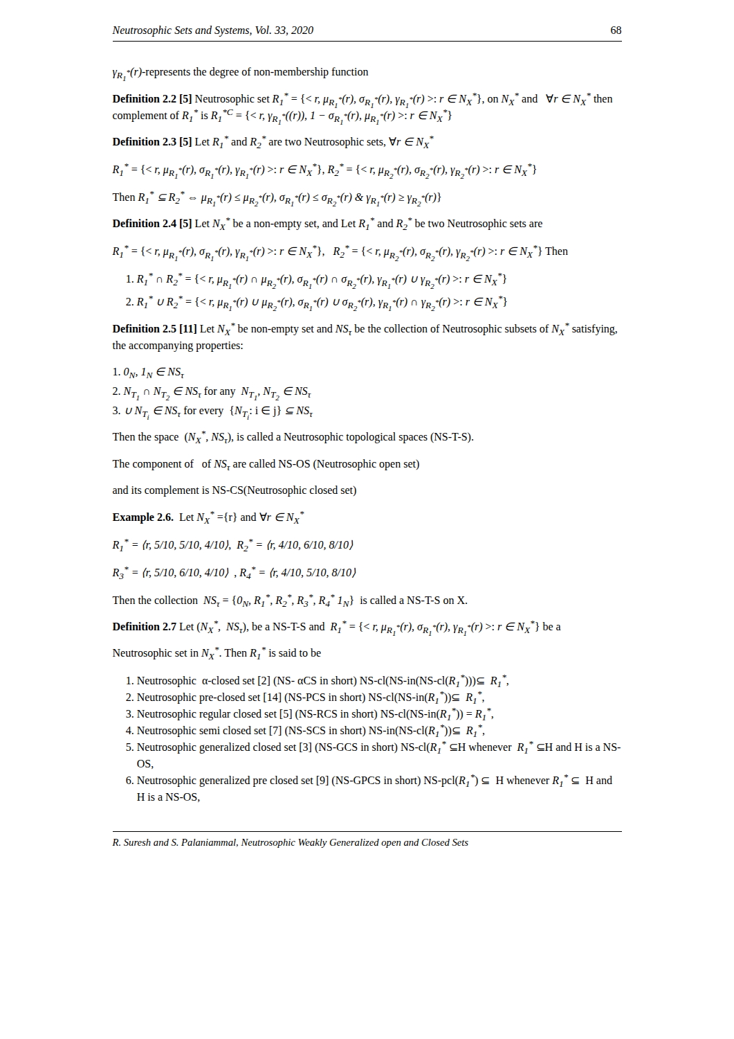Neutrosophic Sets and Systems, Vol. 33, 2020 68
γR1*(r)-represents the degree of non-membership function
Definition 2.2 [5] Neutrosophic set R1* = {< r, μR1*(r), σR1*(r), γR1*(r) >: r ∈ NX*}, on NX* and ∀r ∈ NX* then complement of R1* is R1*C = {< r, γR1*((r)), 1 − σR1*(r), μR1*(r) >: r ∈ NX*}
Definition 2.3 [5] Let R1* and R2* are two Neutrosophic sets, ∀r ∈ NX*
R1* = {< r, μR1*(r), σR1*(r), γR1*(r) >: r ∈ NX*}, R2* = {< r, μR2*(r), σR2*(r), γR2*(r) >: r ∈ NX*}
Then R1* ⊆ R2* ⇔ μR1*(r) ≤ μR2*(r), σR1*(r) ≤ σR2*(r) & γR1*(r) ≥ γR2*(r)}
Definition 2.4 [5] Let NX* be a non-empty set, and Let R1* and R2* be two Neutrosophic sets are
R1* = {< r, μR1*(r), σR1*(r), γR1*(r) >: r ∈ NX*}, R2* = {< r, μR2*(r), σR2*(r), γR2*(r) >: r ∈ NX*} Then
R1* ∩ R2* = {< r, μR1*(r) ∩ μR2*(r), σR1*(r) ∩ σR2*(r), γR1*(r) ∪ γR2*(r) >: r ∈ NX*}
R1* ∪ R2* = {< r, μR1*(r) ∪ μR2*(r), σR1*(r) ∪ σR2*(r), γR1*(r) ∩ γR2*(r) >: r ∈ NX*}
Definition 2.5 [11] Let NX* be non-empty set and NSτ be the collection of Neutrosophic subsets of NX* satisfying, the accompanying properties:
1. 0N, 1N ∈ NSτ
2. NT1 ∩ NT2 ∈ NSτ for any NT1, NT2 ∈ NSτ
3. ∪ NTi ∈ NSτ for every {NTi: i ∈ j} ⊆ NSτ
Then the space (NX*, NSτ), is called a Neutrosophic topological spaces (NS-T-S).
The component of of NSτ are called NS-OS (Neutrosophic open set)
and its complement is NS-CS(Neutrosophic closed set)
Example 2.6. Let NX* ={r} and ∀r ∈ NX*
R1* = ⟨r, 5/10, 5/10, 4/10⟩, R2* = ⟨r, 4/10, 6/10, 8/10⟩
R3* = ⟨r, 5/10, 6/10, 4/10⟩ , R4* = ⟨r, 4/10, 5/10, 8/10⟩
Then the collection NSτ = {0N, R1*, R2*, R3*, R4* 1N} is called a NS-T-S on X.
Definition 2.7 Let (NX*, NSτ), be a NS-T-S and R1* = {< r, μR1*(r), σR1*(r), γR1*(r) >: r ∈ NX*} be a
Neutrosophic set in NX*. Then R1* is said to be
Neutrosophic α-closed set [2] (NS- αCS in short) NS-cl(NS-in(NS-cl(R1*)))⊆ R1*,
Neutrosophic pre-closed set [14] (NS-PCS in short) NS-cl(NS-in(R1*))⊆ R1*,
Neutrosophic regular closed set [5] (NS-RCS in short) NS-cl(NS-in(R1*)) = R1*,
Neutrosophic semi closed set [7] (NS-SCS in short) NS-in(NS-cl(R1*))⊆ R1*,
Neutrosophic generalized closed set [3] (NS-GCS in short) NS-cl(R1* ⊆H whenever R1* ⊆H and H is a NS-OS,
Neutrosophic generalized pre closed set [9] (NS-GPCS in short) NS-pcl(R1*) ⊆ H whenever R1* ⊆ H and H is a NS-OS,
R. Suresh and S. Palaniammal, Neutrosophic Weakly Generalized open and Closed Sets